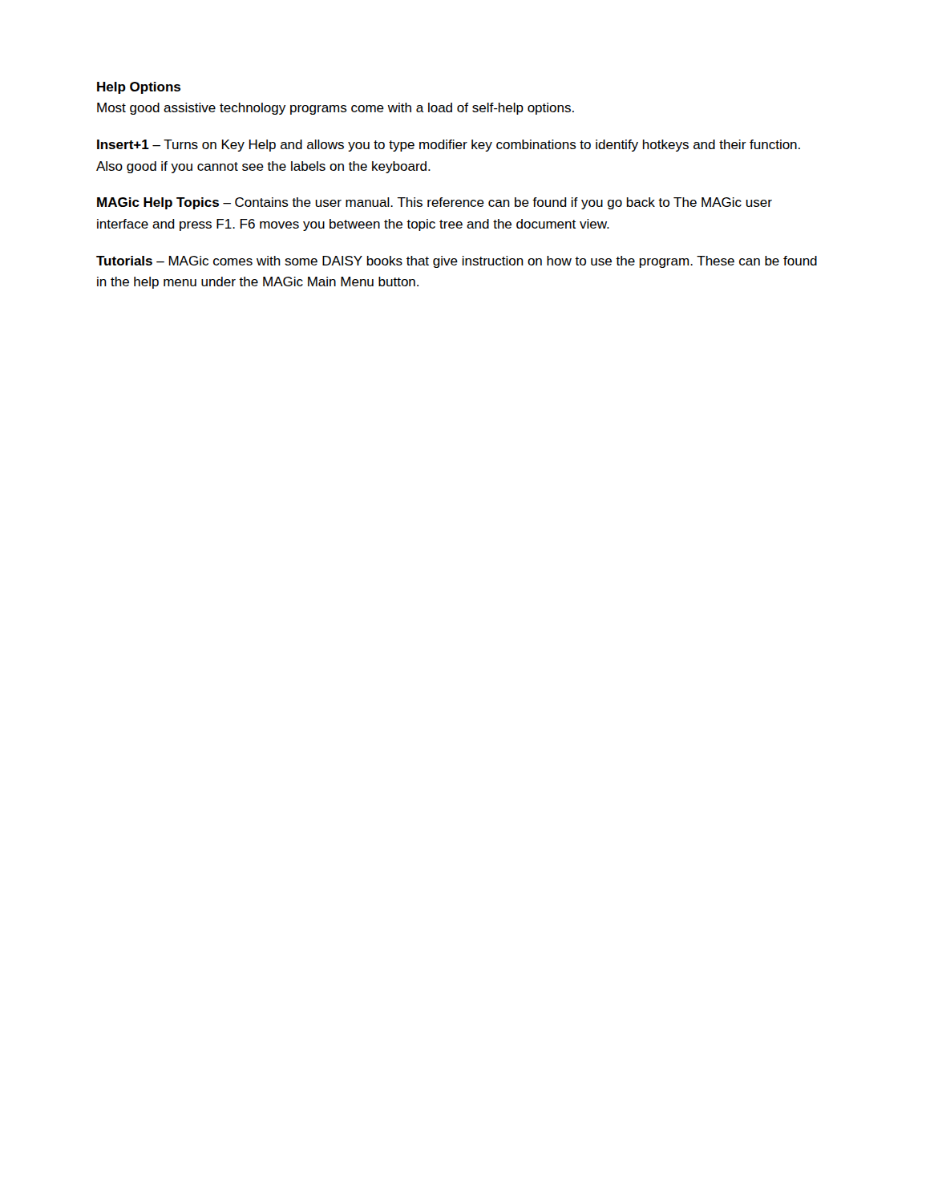Help Options
Most good assistive technology programs come with a load of self-help options.
Insert+1 – Turns on Key Help and allows you to type modifier key combinations to identify hotkeys and their function. Also good if you cannot see the labels on the keyboard.
MAGic Help Topics – Contains the user manual. This reference can be found if you go back to The MAGic user interface and press F1. F6 moves you between the topic tree and the document view.
Tutorials – MAGic comes with some DAISY books that give instruction on how to use the program. These can be found in the help menu under the MAGic Main Menu button.